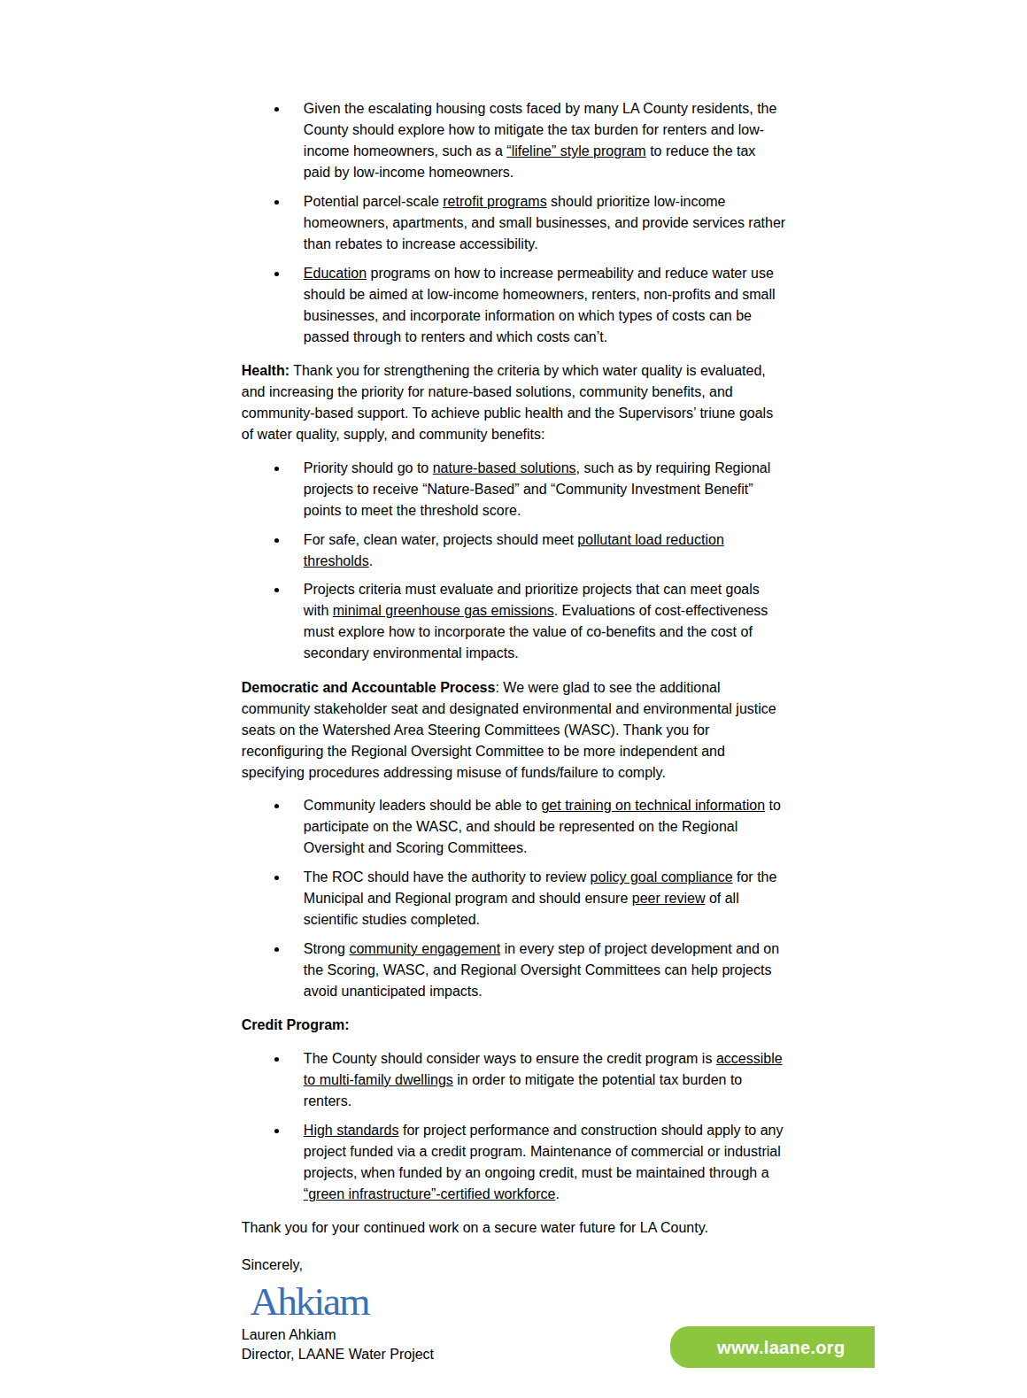Given the escalating housing costs faced by many LA County residents, the County should explore how to mitigate the tax burden for renters and low-income homeowners, such as a “lifeline” style program to reduce the tax paid by low-income homeowners.
Potential parcel-scale retrofit programs should prioritize low-income homeowners, apartments, and small businesses, and provide services rather than rebates to increase accessibility.
Education programs on how to increase permeability and reduce water use should be aimed at low-income homeowners, renters, non-profits and small businesses, and incorporate information on which types of costs can be passed through to renters and which costs can’t.
Health: Thank you for strengthening the criteria by which water quality is evaluated, and increasing the priority for nature-based solutions, community benefits, and community-based support. To achieve public health and the Supervisors’ triune goals of water quality, supply, and community benefits:
Priority should go to nature-based solutions, such as by requiring Regional projects to receive “Nature-Based” and “Community Investment Benefit” points to meet the threshold score.
For safe, clean water, projects should meet pollutant load reduction thresholds.
Projects criteria must evaluate and prioritize projects that can meet goals with minimal greenhouse gas emissions. Evaluations of cost-effectiveness must explore how to incorporate the value of co-benefits and the cost of secondary environmental impacts.
Democratic and Accountable Process: We were glad to see the additional community stakeholder seat and designated environmental and environmental justice seats on the Watershed Area Steering Committees (WASC). Thank you for reconfiguring the Regional Oversight Committee to be more independent and specifying procedures addressing misuse of funds/failure to comply.
Community leaders should be able to get training on technical information to participate on the WASC, and should be represented on the Regional Oversight and Scoring Committees.
The ROC should have the authority to review policy goal compliance for the Municipal and Regional program and should ensure peer review of all scientific studies completed.
Strong community engagement in every step of project development and on the Scoring, WASC, and Regional Oversight Committees can help projects avoid unanticipated impacts.
Credit Program:
The County should consider ways to ensure the credit program is accessible to multi-family dwellings in order to mitigate the potential tax burden to renters.
High standards for project performance and construction should apply to any project funded via a credit program. Maintenance of commercial or industrial projects, when funded by an ongoing credit, must be maintained through a “green infrastructure”-certified workforce.
Thank you for your continued work on a secure water future for LA County.
Sincerely,
Ahkiam
Lauren Ahkiam
Director, LAANE Water Project
www.laane.org